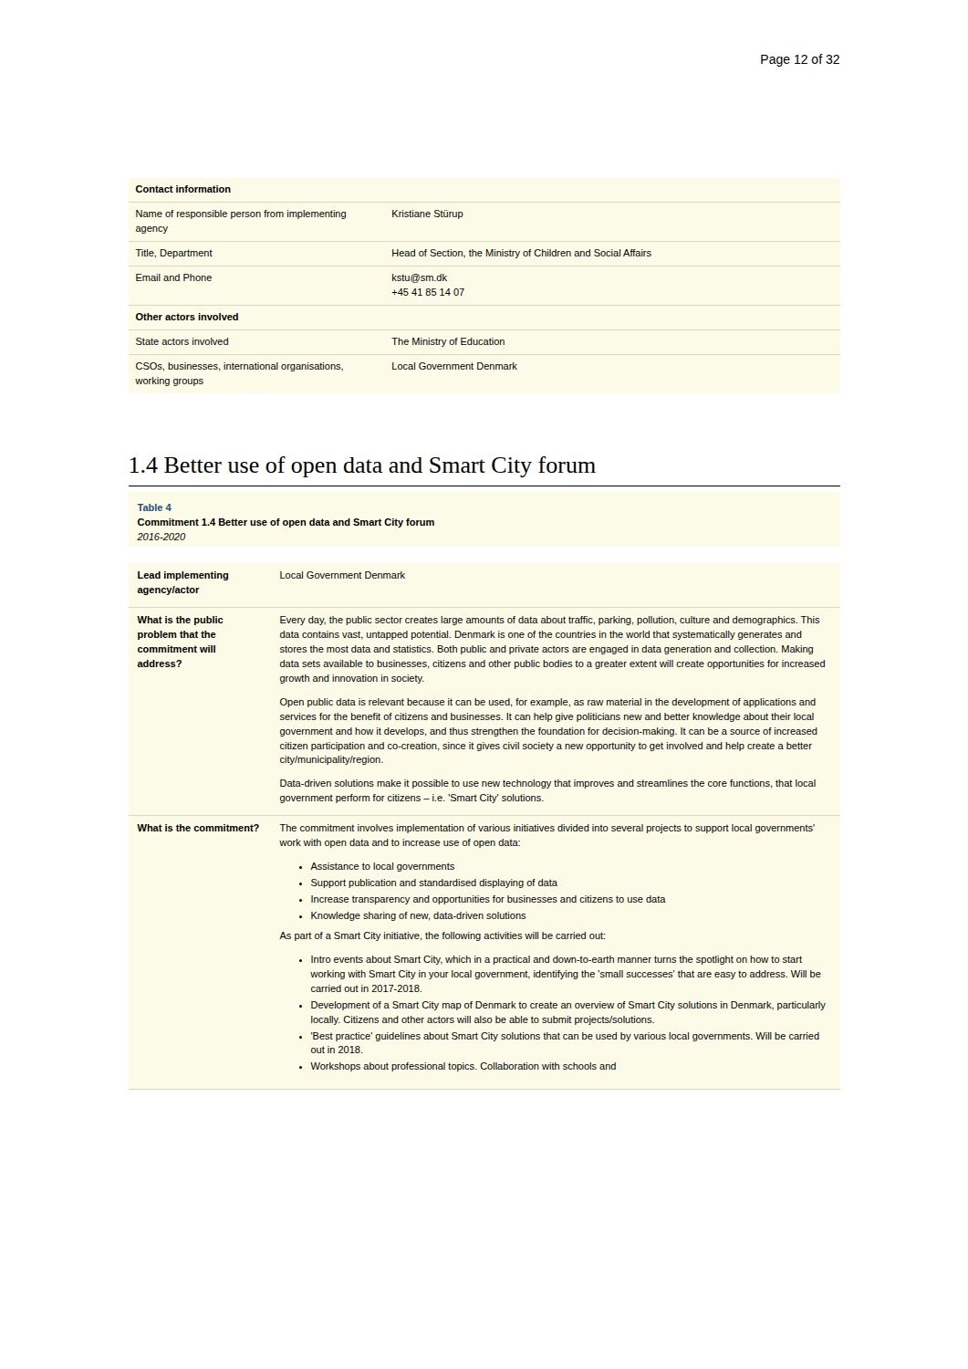Page 12 of 32
| Contact information |
| Name of responsible person from implementing agency | Kristiane Stürup |
| Title, Department | Head of Section, the Ministry of Children and Social Affairs |
| Email and Phone | kstu@sm.dk +45 41 85 14 07 |
| Other actors involved |
| State actors involved | The Ministry of Education |
| CSOs, businesses, international organisations, working groups | Local Government Denmark |
1.4 Better use of open data and Smart City forum
Table 4
Commitment 1.4 Better use of open data and Smart City forum
2016-2020
| Lead implementing agency/actor | Local Government Denmark |
| What is the public problem that the commitment will address? | Every day, the public sector creates large amounts of data about traffic, parking, pollution, culture and demographics. This data contains vast, untapped potential. Denmark is one of the countries in the world that systematically generates and stores the most data and statistics. Both public and private actors are engaged in data generation and collection. Making data sets available to businesses, citizens and other public bodies to a greater extent will create opportunities for increased growth and innovation in society. Open public data is relevant because it can be used, for example, as raw material in the development of applications and services for the benefit of citizens and businesses. It can help give politicians new and better knowledge about their local government and how it develops, and thus strengthen the foundation for decision-making. It can be a source of increased citizen participation and co-creation, since it gives civil society a new opportunity to get involved and help create a better city/municipality/region. Data-driven solutions make it possible to use new technology that improves and streamlines the core functions, that local government perform for citizens – i.e. 'Smart City' solutions. |
| What is the commitment? | The commitment involves implementation of various initiatives divided into several projects to support local governments' work with open data and to increase use of open data: Assistance to local governments Support publication and standardised displaying of data Increase transparency and opportunities for businesses and citizens to use data Knowledge sharing of new, data-driven solutions As part of a Smart City initiative, the following activities will be carried out: Intro events about Smart City, which in a practical and down-to-earth manner turns the spotlight on how to start working with Smart City in your local government, identifying the 'small successes' that are easy to address. Will be carried out in 2017-2018. Development of a Smart City map of Denmark to create an overview of Smart City solutions in Denmark, particularly locally. Citizens and other actors will also be able to submit projects/solutions. 'Best practice' guidelines about Smart City solutions that can be used by various local governments. Will be carried out in 2018. Workshops about professional topics. Collaboration with schools and |